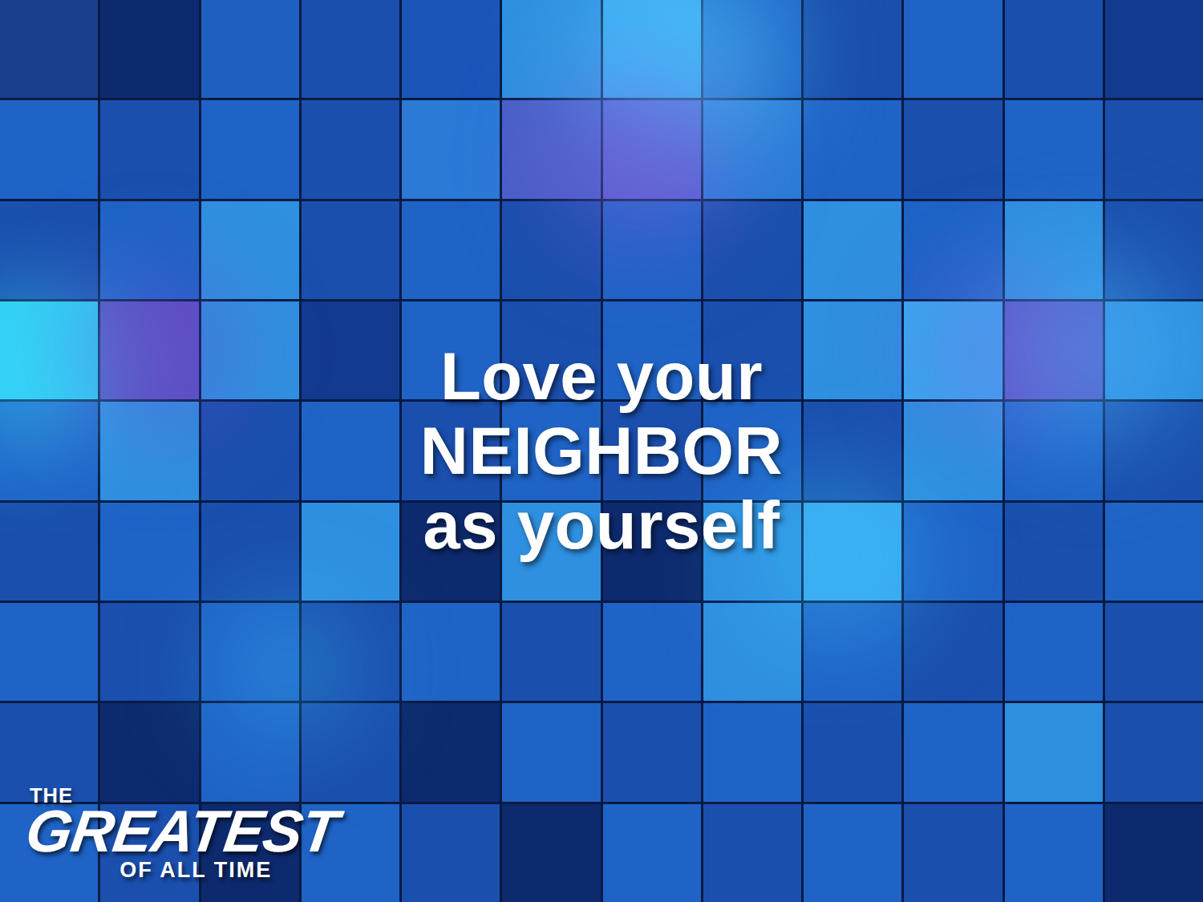Love your
NEIGHBOR
as yourself
THE GREATEST OF ALL TIME